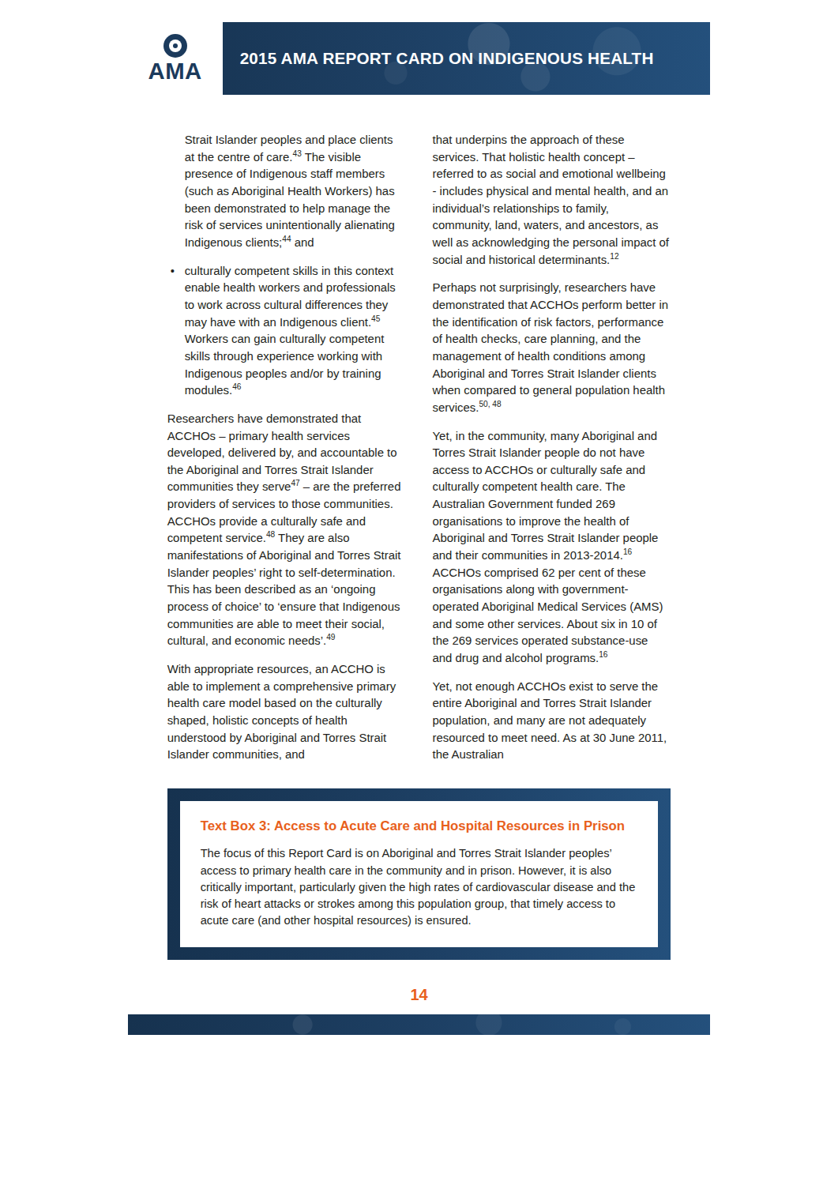AMA
2015 AMA Report Card on Indigenous Health
Strait Islander peoples and place clients at the centre of care.43 The visible presence of Indigenous staff members (such as Aboriginal Health Workers) has been demonstrated to help manage the risk of services unintentionally alienating Indigenous clients;44 and
culturally competent skills in this context enable health workers and professionals to work across cultural differences they may have with an Indigenous client.45 Workers can gain culturally competent skills through experience working with Indigenous peoples and/or by training modules.46
Researchers have demonstrated that ACCHOs – primary health services developed, delivered by, and accountable to the Aboriginal and Torres Strait Islander communities they serve47 – are the preferred providers of services to those communities. ACCHOs provide a culturally safe and competent service.48 They are also manifestations of Aboriginal and Torres Strait Islander peoples’ right to self-determination. This has been described as an ‘ongoing process of choice’ to ‘ensure that Indigenous communities are able to meet their social, cultural, and economic needs’.49
With appropriate resources, an ACCHO is able to implement a comprehensive primary health care model based on the culturally shaped, holistic concepts of health understood by Aboriginal and Torres Strait Islander communities, and
that underpins the approach of these services. That holistic health concept – referred to as social and emotional wellbeing - includes physical and mental health, and an individual’s relationships to family, community, land, waters, and ancestors, as well as acknowledging the personal impact of social and historical determinants.12
Perhaps not surprisingly, researchers have demonstrated that ACCHOs perform better in the identification of risk factors, performance of health checks, care planning, and the management of health conditions among Aboriginal and Torres Strait Islander clients when compared to general population health services.50, 48
Yet, in the community, many Aboriginal and Torres Strait Islander people do not have access to ACCHOs or culturally safe and culturally competent health care. The Australian Government funded 269 organisations to improve the health of Aboriginal and Torres Strait Islander people and their communities in 2013-2014.16 ACCHOs comprised 62 per cent of these organisations along with government-operated Aboriginal Medical Services (AMS) and some other services. About six in 10 of the 269 services operated substance-use and drug and alcohol programs.16
Yet, not enough ACCHOs exist to serve the entire Aboriginal and Torres Strait Islander population, and many are not adequately resourced to meet need. As at 30 June 2011, the Australian
Text Box 3: Access to Acute Care and Hospital Resources in Prison
The focus of this Report Card is on Aboriginal and Torres Strait Islander peoples’ access to primary health care in the community and in prison. However, it is also critically important, particularly given the high rates of cardiovascular disease and the risk of heart attacks or strokes among this population group, that timely access to acute care (and other hospital resources) is ensured.
14